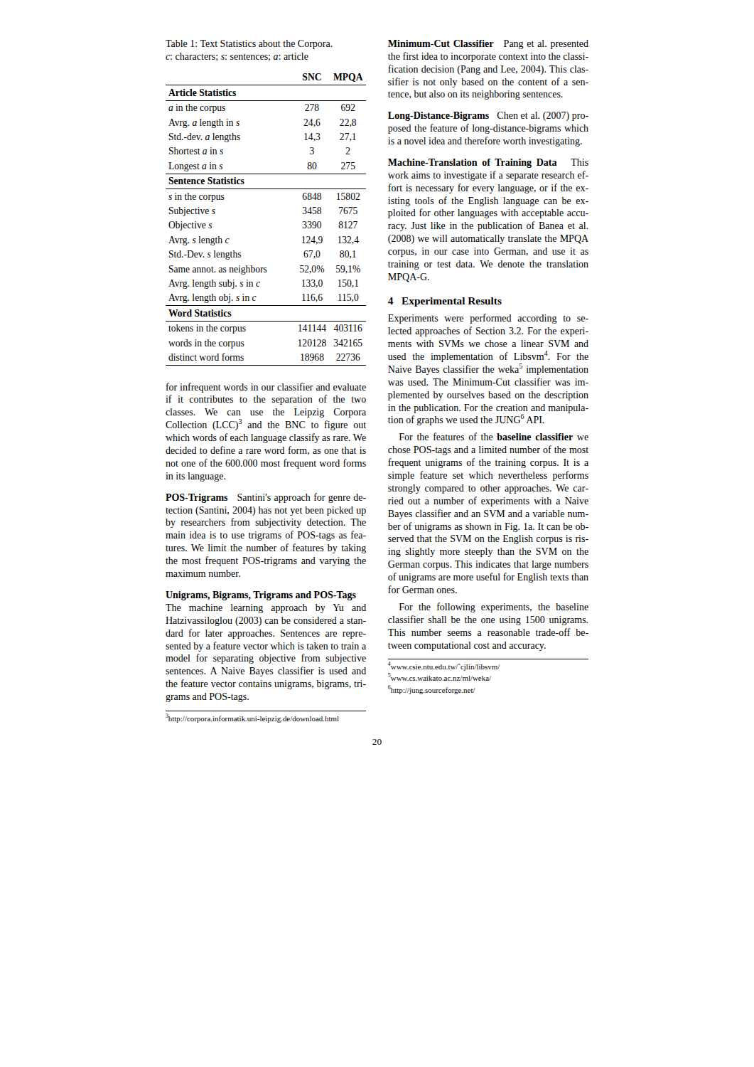Table 1: Text Statistics about the Corpora.
c: characters; s: sentences; a: article
| | SNC | MPQA |
| --- | --- | --- |
| Article Statistics |
| a in the corpus | 278 | 692 |
| Avrg. a length in s | 24,6 | 22,8 |
| Std.-dev. a lengths | 14,3 | 27,1 |
| Shortest a in s | 3 | 2 |
| Longest a in s | 80 | 275 |
| Sentence Statistics |
| s in the corpus | 6848 | 15802 |
| Subjective s | 3458 | 7675 |
| Objective s | 3390 | 8127 |
| Avrg. s length c | 124,9 | 132,4 |
| Std.-Dev. s lengths | 67,0 | 80,1 |
| Same annot. as neighbors | 52,0% | 59,1% |
| Avrg. length subj. s in c | 133,0 | 150,1 |
| Avrg. length obj. s in c | 116,6 | 115,0 |
| Word Statistics |
| tokens in the corpus | 141144 | 403116 |
| words in the corpus | 120128 | 342165 |
| distinct word forms | 18968 | 22736 |
for infrequent words in our classifier and evaluate if it contributes to the separation of the two classes. We can use the Leipzig Corpora Collection (LCC)3 and the BNC to figure out which words of each language classify as rare. We decided to define a rare word form, as one that is not one of the 600.000 most frequent word forms in its language.
POS-Trigrams Santini's approach for genre detection (Santini, 2004) has not yet been picked up by researchers from subjectivity detection. The main idea is to use trigrams of POS-tags as features. We limit the number of features by taking the most frequent POS-trigrams and varying the maximum number.
Unigrams, Bigrams, Trigrams and POS-Tags
The machine learning approach by Yu and Hatzivassiloglou (2003) can be considered a standard for later approaches. Sentences are represented by a feature vector which is taken to train a model for separating objective from subjective sentences. A Naive Bayes classifier is used and the feature vector contains unigrams, bigrams, trigrams and POS-tags.
3http://corpora.informatik.uni-leipzig.de/download.html
Minimum-Cut Classifier Pang et al. presented the first idea to incorporate context into the classification decision (Pang and Lee, 2004). This classifier is not only based on the content of a sentence, but also on its neighboring sentences.
Long-Distance-Bigrams Chen et al. (2007) proposed the feature of long-distance-bigrams which is a novel idea and therefore worth investigating.
Machine-Translation of Training Data This work aims to investigate if a separate research effort is necessary for every language, or if the existing tools of the English language can be exploited for other languages with acceptable accuracy. Just like in the publication of Banea et al. (2008) we will automatically translate the MPQA corpus, in our case into German, and use it as training or test data. We denote the translation MPQA-G.
4 Experimental Results
Experiments were performed according to selected approaches of Section 3.2. For the experiments with SVMs we chose a linear SVM and used the implementation of Libsvm4. For the Naive Bayes classifier the weka5 implementation was used. The Minimum-Cut classifier was implemented by ourselves based on the description in the publication. For the creation and manipulation of graphs we used the JUNG6 API.
For the features of the baseline classifier we chose POS-tags and a limited number of the most frequent unigrams of the training corpus. It is a simple feature set which nevertheless performs strongly compared to other approaches. We carried out a number of experiments with a Naive Bayes classifier and an SVM and a variable number of unigrams as shown in Fig. 1a. It can be observed that the SVM on the English corpus is rising slightly more steeply than the SVM on the German corpus. This indicates that large numbers of unigrams are more useful for English texts than for German ones.
For the following experiments, the baseline classifier shall be the one using 1500 unigrams. This number seems a reasonable trade-off between computational cost and accuracy.
4www.csie.ntu.edu.tw/˜cjlin/libsvm/
5www.cs.waikato.ac.nz/ml/weka/
6http://jung.sourceforge.net/
20